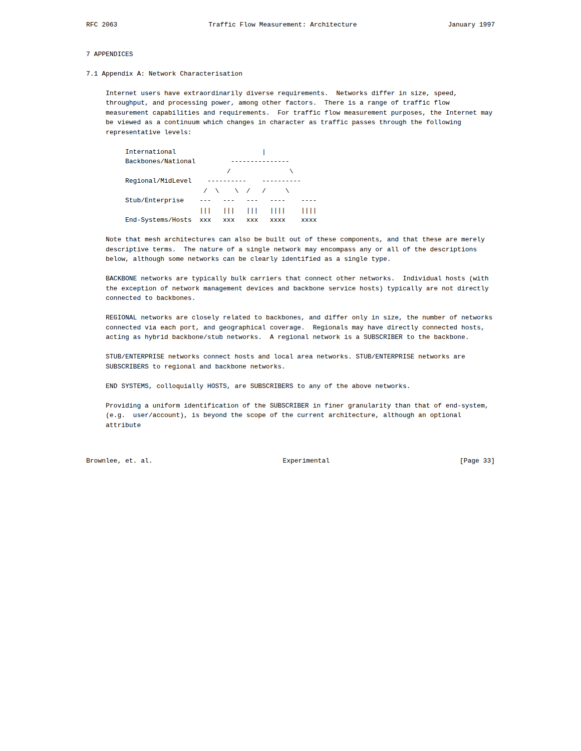RFC 2063
Traffic Flow Measurement: Architecture
January 1997
7 APPENDICES
7.1 Appendix A: Network Characterisation
Internet users have extraordinarily diverse requirements. Networks differ in size, speed, throughput, and processing power, among other factors. There is a range of traffic flow measurement capabilities and requirements. For traffic flow measurement purposes, the Internet may be viewed as a continuum which changes in character as traffic passes through the following representative levels:
International                      |
Backbones/National         ---------------
                          /               \
Regional/MidLevel    ----------    ----------
                    /  \    \  /   /     \
Stub/Enterprise    ---   ---   ---   ----    ----
                   |||   |||   |||   ||||    ||||
End-Systems/Hosts  xxx   xxx   xxx   xxxx    xxxx
Note that mesh architectures can also be built out of these components, and that these are merely descriptive terms. The nature of a single network may encompass any or all of the descriptions below, although some networks can be clearly identified as a single type.
BACKBONE networks are typically bulk carriers that connect other networks. Individual hosts (with the exception of network management devices and backbone service hosts) typically are not directly connected to backbones.
REGIONAL networks are closely related to backbones, and differ only in size, the number of networks connected via each port, and geographical coverage. Regionals may have directly connected hosts, acting as hybrid backbone/stub networks. A regional network is a SUBSCRIBER to the backbone.
STUB/ENTERPRISE networks connect hosts and local area networks. STUB/ENTERPRISE networks are SUBSCRIBERS to regional and backbone networks.
END SYSTEMS, colloquially HOSTS, are SUBSCRIBERS to any of the above networks.
Providing a uniform identification of the SUBSCRIBER in finer granularity than that of end-system, (e.g. user/account), is beyond the scope of the current architecture, although an optional attribute
Brownlee, et. al.
Experimental
[Page 33]